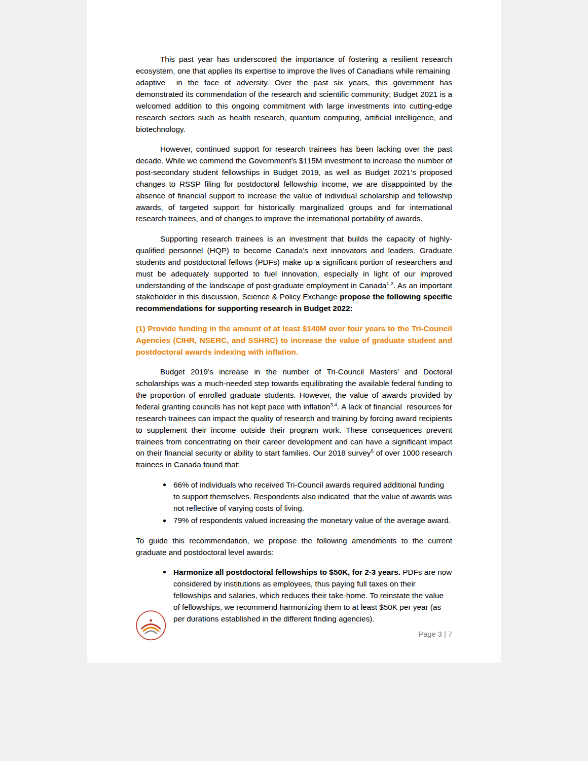This past year has underscored the importance of fostering a resilient research ecosystem, one that applies its expertise to improve the lives of Canadians while remaining adaptive in the face of adversity. Over the past six years, this government has demonstrated its commendation of the research and scientific community; Budget 2021 is a welcomed addition to this ongoing commitment with large investments into cutting-edge research sectors such as health research, quantum computing, artificial intelligence, and biotechnology.
However, continued support for research trainees has been lacking over the past decade. While we commend the Government’s $115M investment to increase the number of post-secondary student fellowships in Budget 2019, as well as Budget 2021’s proposed changes to RSSP filing for postdoctoral fellowship income, we are disappointed by the absence of financial support to increase the value of individual scholarship and fellowship awards, of targeted support for historically marginalized groups and for international research trainees, and of changes to improve the international portability of awards.
Supporting research trainees is an investment that builds the capacity of highly-qualified personnel (HQP) to become Canada’s next innovators and leaders. Graduate students and postdoctoral fellows (PDFs) make up a significant portion of researchers and must be adequately supported to fuel innovation, especially in light of our improved understanding of the landscape of post-graduate employment in Canada1,2. As an important stakeholder in this discussion, Science & Policy Exchange propose the following specific recommendations for supporting research in Budget 2022:
(1) Provide funding in the amount of at least $140M over four years to the Tri-Council Agencies (CIHR, NSERC, and SSHRC) to increase the value of graduate student and postdoctoral awards indexing with inflation.
Budget 2019’s increase in the number of Tri-Council Masters’ and Doctoral scholarships was a much-needed step towards equilibrating the available federal funding to the proportion of enrolled graduate students. However, the value of awards provided by federal granting councils has not kept pace with inflation3,4. A lack of financial resources for research trainees can impact the quality of research and training by forcing award recipients to supplement their income outside their program work. These consequences prevent trainees from concentrating on their career development and can have a significant impact on their financial security or ability to start families. Our 2018 survey5 of over 1000 research trainees in Canada found that:
66% of individuals who received Tri-Council awards required additional funding to support themselves. Respondents also indicated that the value of awards was not reflective of varying costs of living.
79% of respondents valued increasing the monetary value of the average award.
To guide this recommendation, we propose the following amendments to the current graduate and postdoctoral level awards:
Harmonize all postdoctoral fellowships to $50K, for 2-3 years. PDFs are now considered by institutions as employees, thus paying full taxes on their fellowships and salaries, which reduces their take-home. To reinstate the value of fellowships, we recommend harmonizing them to at least $50K per year (as per durations established in the different finding agencies).
Page 3 | 7